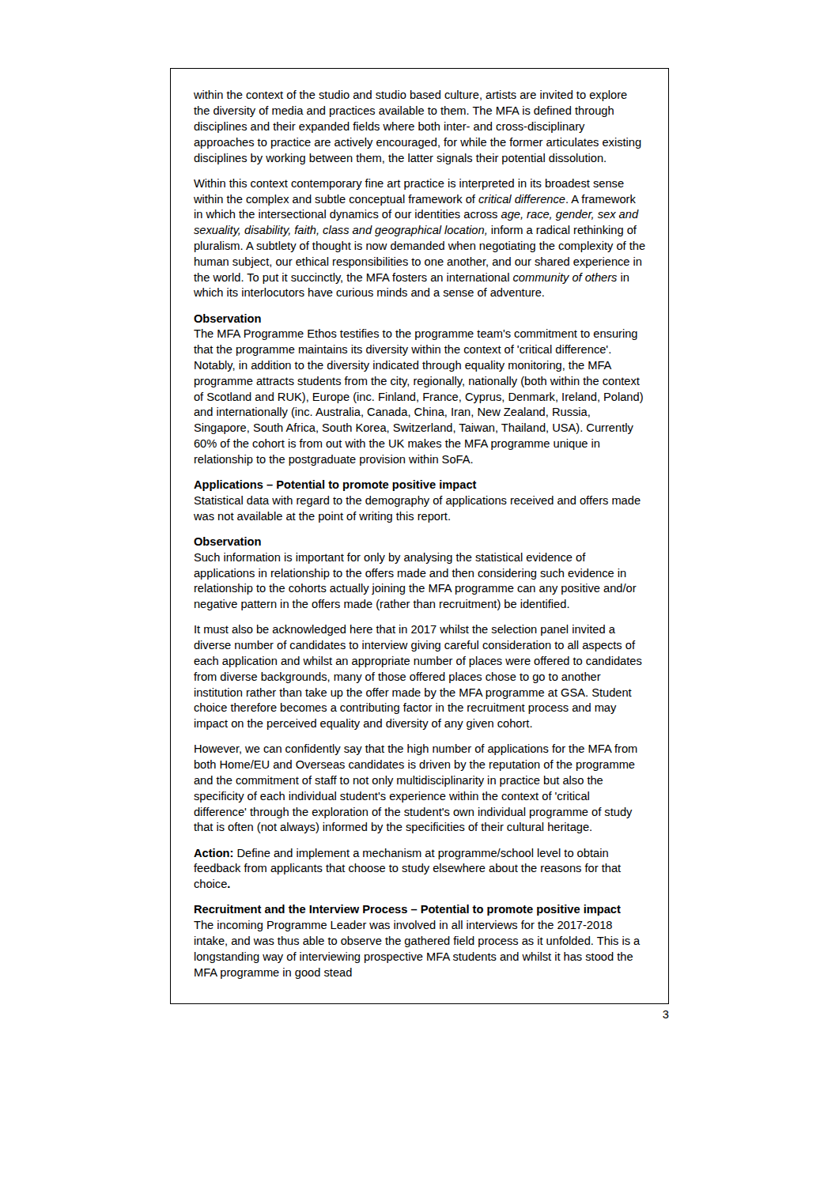within the context of the studio and studio based culture, artists are invited to explore the diversity of media and practices available to them. The MFA is defined through disciplines and their expanded fields where both inter- and cross-disciplinary approaches to practice are actively encouraged, for while the former articulates existing disciplines by working between them, the latter signals their potential dissolution.
Within this context contemporary fine art practice is interpreted in its broadest sense within the complex and subtle conceptual framework of critical difference. A framework in which the intersectional dynamics of our identities across age, race, gender, sex and sexuality, disability, faith, class and geographical location, inform a radical rethinking of pluralism. A subtlety of thought is now demanded when negotiating the complexity of the human subject, our ethical responsibilities to one another, and our shared experience in the world. To put it succinctly, the MFA fosters an international community of others in which its interlocutors have curious minds and a sense of adventure.
Observation
The MFA Programme Ethos testifies to the programme team's commitment to ensuring that the programme maintains its diversity within the context of 'critical difference'. Notably, in addition to the diversity indicated through equality monitoring, the MFA programme attracts students from the city, regionally, nationally (both within the context of Scotland and RUK), Europe (inc. Finland, France, Cyprus, Denmark, Ireland, Poland) and internationally (inc. Australia, Canada, China, Iran, New Zealand, Russia, Singapore, South Africa, South Korea, Switzerland, Taiwan, Thailand, USA). Currently 60% of the cohort is from out with the UK makes the MFA programme unique in relationship to the postgraduate provision within SoFA.
Applications – Potential to promote positive impact
Statistical data with regard to the demography of applications received and offers made was not available at the point of writing this report.
Observation
Such information is important for only by analysing the statistical evidence of applications in relationship to the offers made and then considering such evidence in relationship to the cohorts actually joining the MFA programme can any positive and/or negative pattern in the offers made (rather than recruitment) be identified.
It must also be acknowledged here that in 2017 whilst the selection panel invited a diverse number of candidates to interview giving careful consideration to all aspects of each application and whilst an appropriate number of places were offered to candidates from diverse backgrounds, many of those offered places chose to go to another institution rather than take up the offer made by the MFA programme at GSA. Student choice therefore becomes a contributing factor in the recruitment process and may impact on the perceived equality and diversity of any given cohort.
However, we can confidently say that the high number of applications for the MFA from both Home/EU and Overseas candidates is driven by the reputation of the programme and the commitment of staff to not only multidisciplinarity in practice but also the specificity of each individual student's experience within the context of 'critical difference' through the exploration of the student's own individual programme of study that is often (not always) informed by the specificities of their cultural heritage.
Action: Define and implement a mechanism at programme/school level to obtain feedback from applicants that choose to study elsewhere about the reasons for that choice.
Recruitment and the Interview Process – Potential to promote positive impact
The incoming Programme Leader was involved in all interviews for the 2017-2018 intake, and was thus able to observe the gathered field process as it unfolded. This is a longstanding way of interviewing prospective MFA students and whilst it has stood the MFA programme in good stead
3